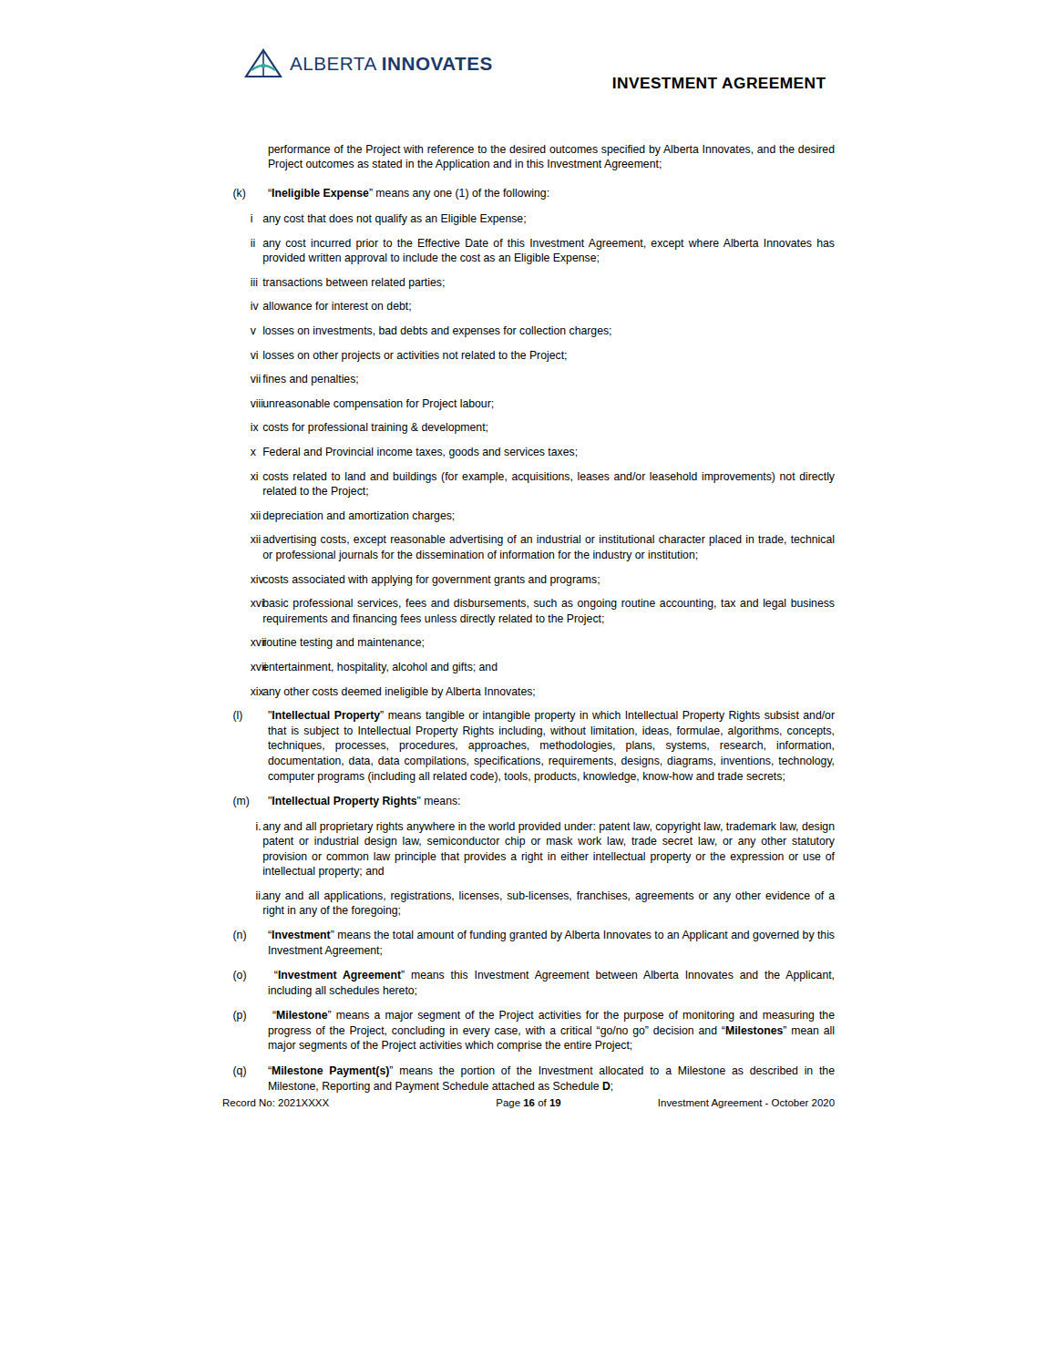ALBERTA INNOVATES
INVESTMENT AGREEMENT
performance of the Project with reference to the desired outcomes specified by Alberta Innovates, and the desired Project outcomes as stated in the Application and in this Investment Agreement;
(k)
“Ineligible Expense” means any one (1) of the following:
i
any cost that does not qualify as an Eligible Expense;
ii
any cost incurred prior to the Effective Date of this Investment Agreement, except where Alberta Innovates has provided written approval to include the cost as an Eligible Expense;
iii
transactions between related parties;
iv
allowance for interest on debt;
v
losses on investments, bad debts and expenses for collection charges;
vi
losses on other projects or activities not related to the Project;
vii
fines and penalties;
viii
unreasonable compensation for Project labour;
ix
costs for professional training & development;
x
Federal and Provincial income taxes, goods and services taxes;
xi
costs related to land and buildings (for example, acquisitions, leases and/or leasehold improvements) not directly related to the Project;
xii
depreciation and amortization charges;
xii
advertising costs, except reasonable advertising of an industrial or institutional character placed in trade, technical or professional journals for the dissemination of information for the industry or institution;
xiv
costs associated with applying for government grants and programs;
xvi
basic professional services, fees and disbursements, such as ongoing routine accounting, tax and legal business requirements and financing fees unless directly related to the Project;
xvii
routine testing and maintenance;
xvii
entertainment, hospitality, alcohol and gifts; and
xix
any other costs deemed ineligible by Alberta Innovates;
(l)
"Intellectual Property” means tangible or intangible property in which Intellectual Property Rights subsist and/or that is subject to Intellectual Property Rights including, without limitation, ideas, formulae, algorithms, concepts, techniques, processes, procedures, approaches, methodologies, plans, systems, research, information, documentation, data, data compilations, specifications, requirements, designs, diagrams, inventions, technology, computer programs (including all related code), tools, products, knowledge, know-how and trade secrets;
(m)
"Intellectual Property Rights" means:
i.
any and all proprietary rights anywhere in the world provided under: patent law, copyright law, trademark law, design patent or industrial design law, semiconductor chip or mask work law, trade secret law, or any other statutory provision or common law principle that provides a right in either intellectual property or the expression or use of intellectual property; and
ii.
any and all applications, registrations, licenses, sub-licenses, franchises, agreements or any other evidence of a right in any of the foregoing;
(n)
“Investment” means the total amount of funding granted by Alberta Innovates to an Applicant and governed by this Investment Agreement;
(o)
“Investment Agreement” means this Investment Agreement between Alberta Innovates and the Applicant, including all schedules hereto;
(p)
“Milestone” means a major segment of the Project activities for the purpose of monitoring and measuring the progress of the Project, concluding in every case, with a critical “go/no go” decision and “Milestones” mean all major segments of the Project activities which comprise the entire Project;
(q)
“Milestone Payment(s)” means the portion of the Investment allocated to a Milestone as described in the Milestone, Reporting and Payment Schedule attached as Schedule D;
Record No: 2021XXXX
Page 16 of 19
Investment Agreement - October 2020